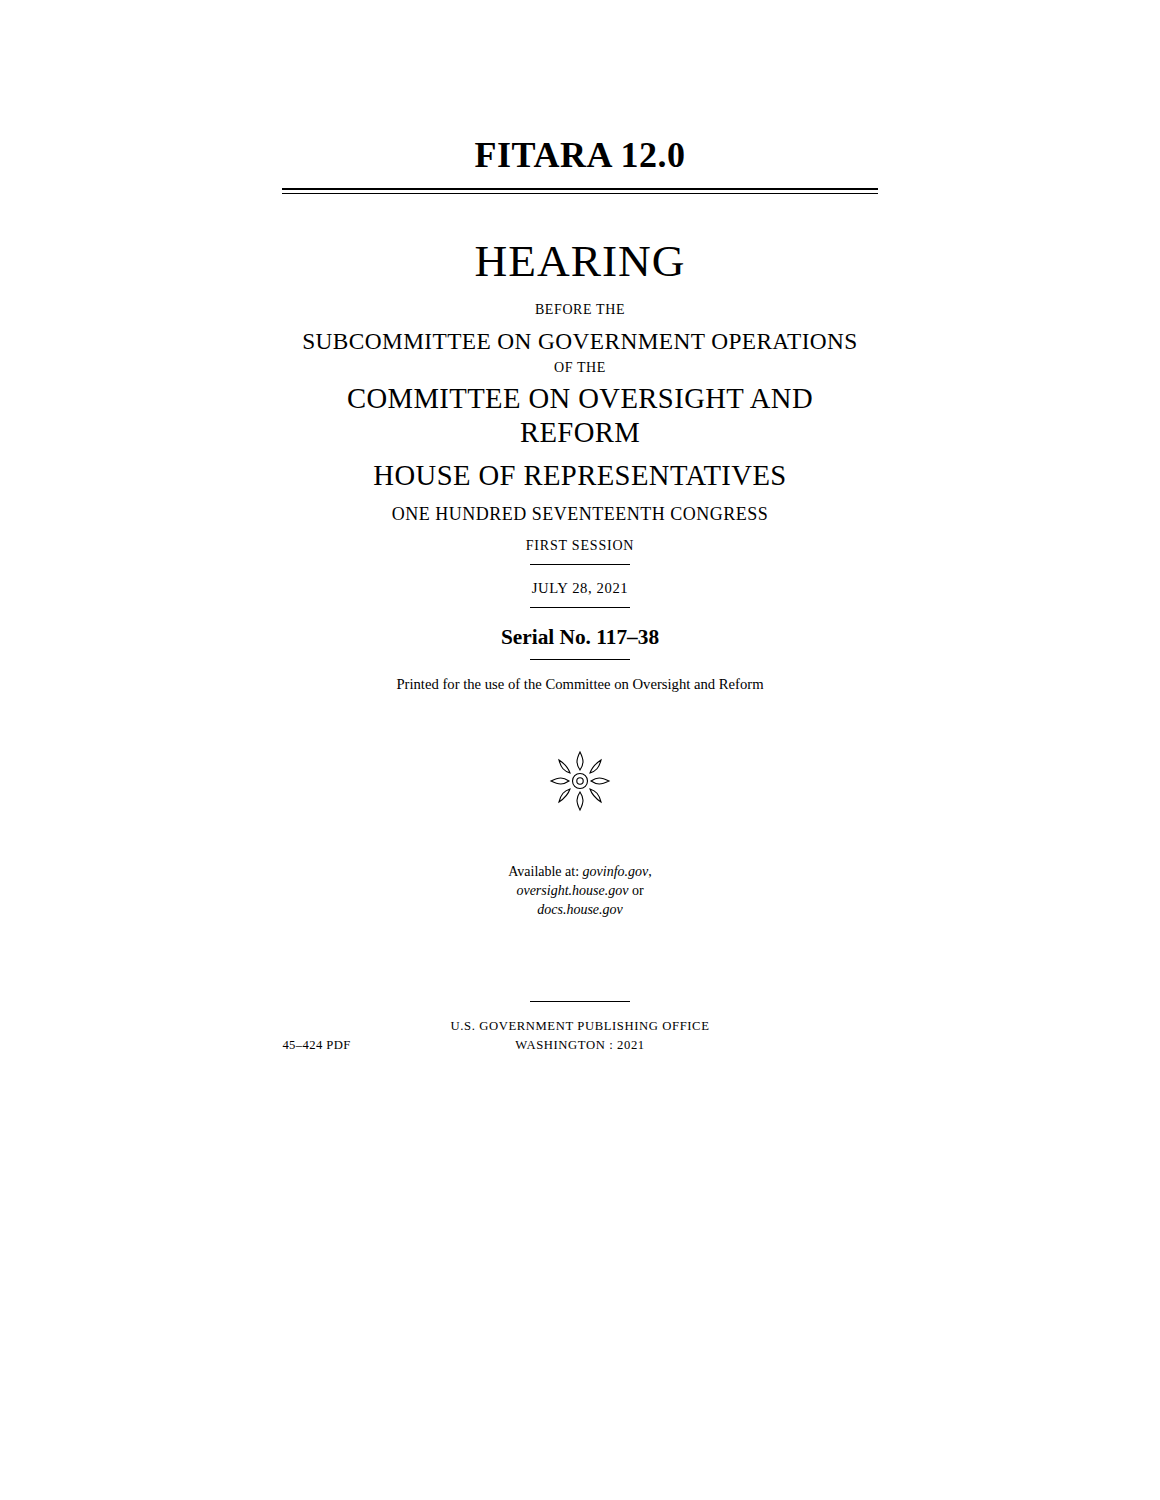FITARA 12.0
HEARING
BEFORE THE
SUBCOMMITTEE ON GOVERNMENT OPERATIONS
OF THE
COMMITTEE ON OVERSIGHT AND
REFORM
HOUSE OF REPRESENTATIVES
ONE HUNDRED SEVENTEENTH CONGRESS
FIRST SESSION
JULY 28, 2021
Serial No. 117–38
Printed for the use of the Committee on Oversight and Reform
Available at: govinfo.gov,
oversight.house.gov or
docs.house.gov
U.S. GOVERNMENT PUBLISHING OFFICE
45–424 PDF WASHINGTON : 2021